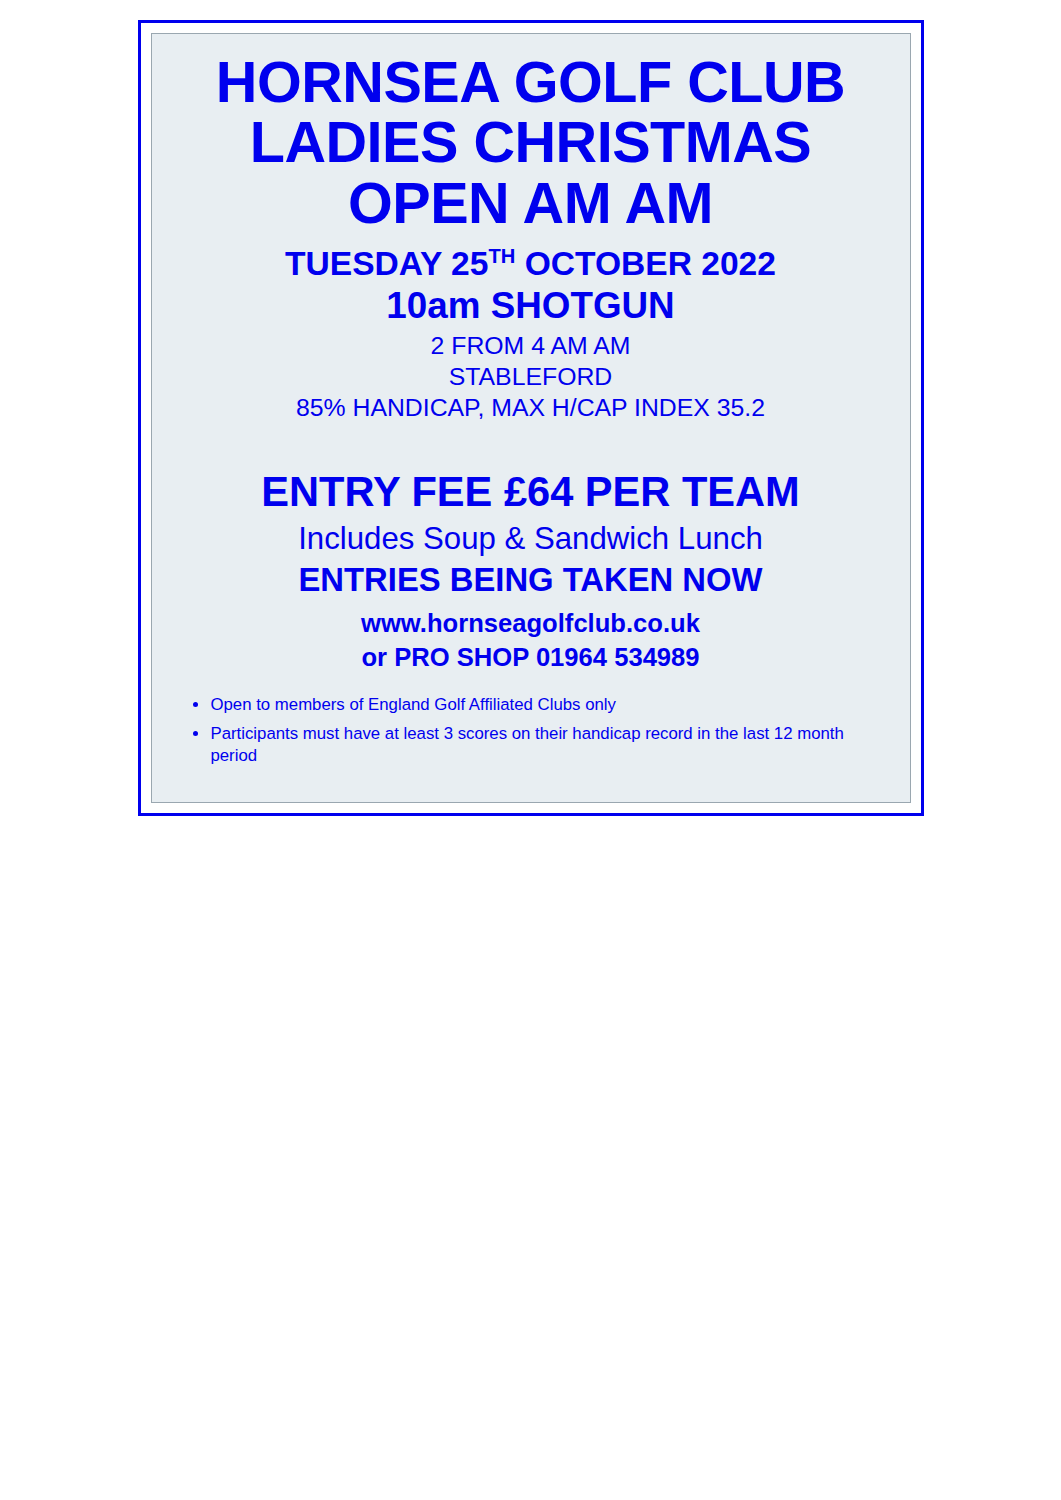HORNSEA GOLF CLUB LADIES CHRISTMAS OPEN AM AM
TUESDAY 25TH OCTOBER 2022
10am SHOTGUN
2 FROM 4 AM AM STABLEFORD 85% HANDICAP, MAX H/CAP INDEX 35.2
ENTRY FEE £64 PER TEAM
Includes Soup & Sandwich Lunch
ENTRIES BEING TAKEN NOW
www.hornseagolfclub.co.uk or PRO SHOP 01964 534989
Open to members of England Golf Affiliated Clubs only
Participants must have at least 3 scores on their handicap record in the last 12 month period